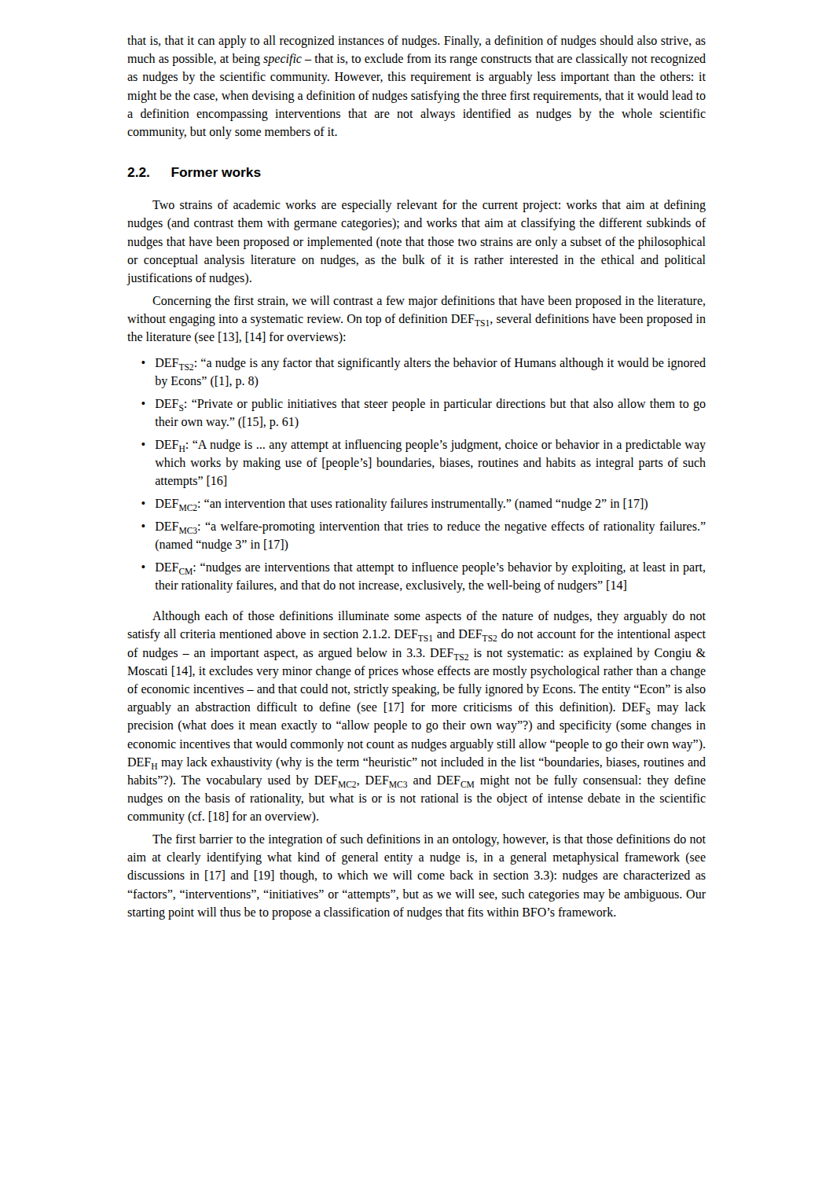that is, that it can apply to all recognized instances of nudges. Finally, a definition of nudges should also strive, as much as possible, at being specific – that is, to exclude from its range constructs that are classically not recognized as nudges by the scientific community. However, this requirement is arguably less important than the others: it might be the case, when devising a definition of nudges satisfying the three first requirements, that it would lead to a definition encompassing interventions that are not always identified as nudges by the whole scientific community, but only some members of it.
2.2. Former works
Two strains of academic works are especially relevant for the current project: works that aim at defining nudges (and contrast them with germane categories); and works that aim at classifying the different subkinds of nudges that have been proposed or implemented (note that those two strains are only a subset of the philosophical or conceptual analysis literature on nudges, as the bulk of it is rather interested in the ethical and political justifications of nudges).
Concerning the first strain, we will contrast a few major definitions that have been proposed in the literature, without engaging into a systematic review. On top of definition DEFTS1, several definitions have been proposed in the literature (see [13], [14] for overviews):
DEFTS2: “a nudge is any factor that significantly alters the behavior of Humans although it would be ignored by Econs” ([1], p. 8)
DEFS: “Private or public initiatives that steer people in particular directions but that also allow them to go their own way.” ([15], p. 61)
DEFH: “A nudge is ... any attempt at influencing people’s judgment, choice or behavior in a predictable way which works by making use of [people’s] boundaries, biases, routines and habits as integral parts of such attempts” [16]
DEFMC2: “an intervention that uses rationality failures instrumentally.” (named “nudge 2” in [17])
DEFMC3: “a welfare-promoting intervention that tries to reduce the negative effects of rationality failures.” (named “nudge 3” in [17])
DEFCM: “nudges are interventions that attempt to influence people’s behavior by exploiting, at least in part, their rationality failures, and that do not increase, exclusively, the well-being of nudgers” [14]
Although each of those definitions illuminate some aspects of the nature of nudges, they arguably do not satisfy all criteria mentioned above in section 2.1.2. DEFTS1 and DEFTS2 do not account for the intentional aspect of nudges – an important aspect, as argued below in 3.3. DEFTS2 is not systematic: as explained by Congiu & Moscati [14], it excludes very minor change of prices whose effects are mostly psychological rather than a change of economic incentives – and that could not, strictly speaking, be fully ignored by Econs. The entity “Econ” is also arguably an abstraction difficult to define (see [17] for more criticisms of this definition). DEFS may lack precision (what does it mean exactly to “allow people to go their own way”?) and specificity (some changes in economic incentives that would commonly not count as nudges arguably still allow “people to go their own way”). DEFH may lack exhaustivity (why is the term “heuristic” not included in the list “boundaries, biases, routines and habits”?). The vocabulary used by DEFMC2, DEFMC3 and DEFCM might not be fully consensual: they define nudges on the basis of rationality, but what is or is not rational is the object of intense debate in the scientific community (cf. [18] for an overview).
The first barrier to the integration of such definitions in an ontology, however, is that those definitions do not aim at clearly identifying what kind of general entity a nudge is, in a general metaphysical framework (see discussions in [17] and [19] though, to which we will come back in section 3.3): nudges are characterized as “factors”, “interventions”, “initiatives” or “attempts”, but as we will see, such categories may be ambiguous. Our starting point will thus be to propose a classification of nudges that fits within BFO’s framework.